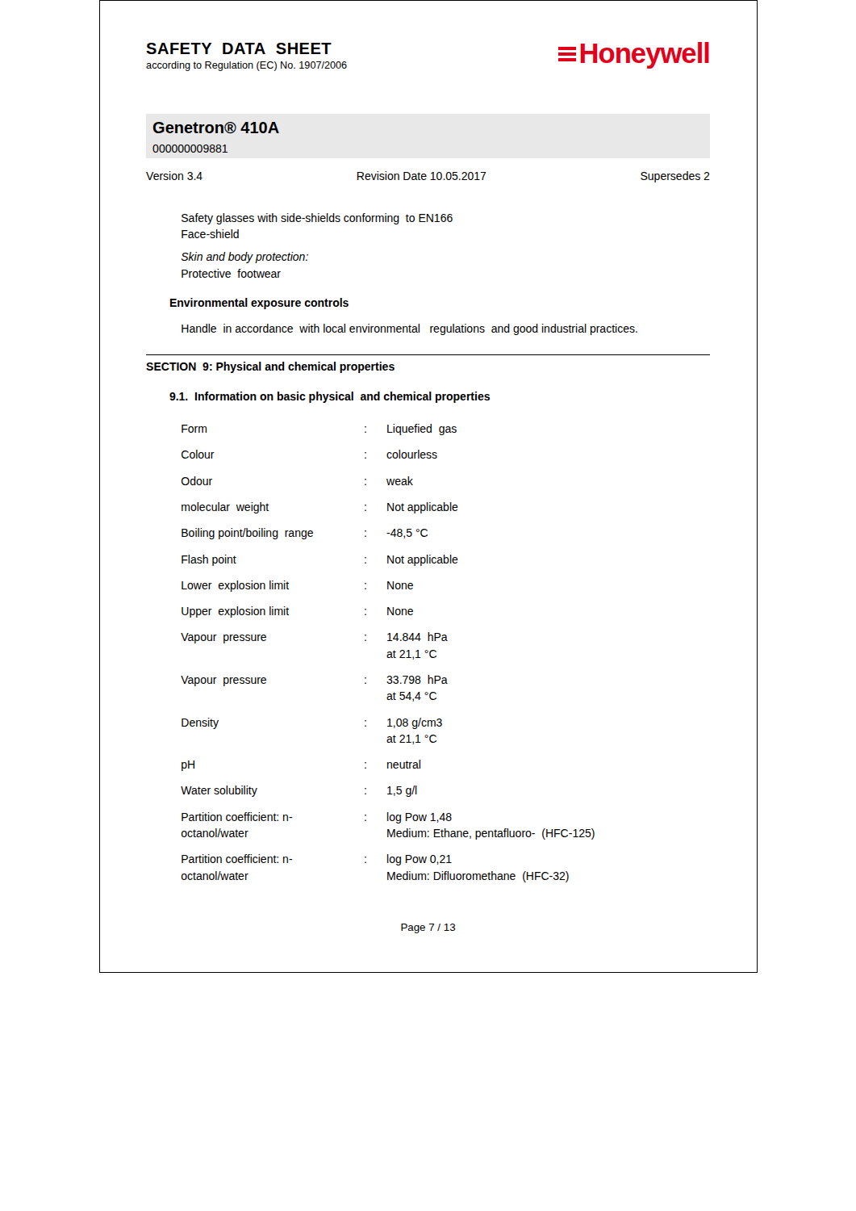SAFETY DATA SHEET
according to Regulation (EC) No. 1907/2006
Honeywell
Genetron® 410A
000000009881
Version 3.4
Revision Date 10.05.2017
Supersedes 2
Safety glasses with side-shields conforming to EN166
Face-shield
Skin and body protection:
Protective footwear
Environmental exposure controls
Handle in accordance with local environmental regulations and good industrial practices.
SECTION 9: Physical and chemical properties
9.1. Information on basic physical and chemical properties
| Form | : | Liquefied gas |
| Colour | : | colourless |
| Odour | : | weak |
| molecular weight | : | Not applicable |
| Boiling point/boiling range | : | -48,5 °C |
| Flash point | : | Not applicable |
| Lower explosion limit | : | None |
| Upper explosion limit | : | None |
| Vapour pressure | : | 14.844 hPa at 21,1 °C |
| Vapour pressure | : | 33.798 hPa at 54,4 °C |
| Density | : | 1,08 g/cm3 at 21,1 °C |
| pH | : | neutral |
| Water solubility | : | 1,5 g/l |
| Partition coefficient: n- octanol/water | : | log Pow 1,48 Medium: Ethane, pentafluoro- (HFC-125) |
| Partition coefficient: n- octanol/water | : | log Pow 0,21 Medium: Difluoromethane (HFC-32) |
Page 7 / 13